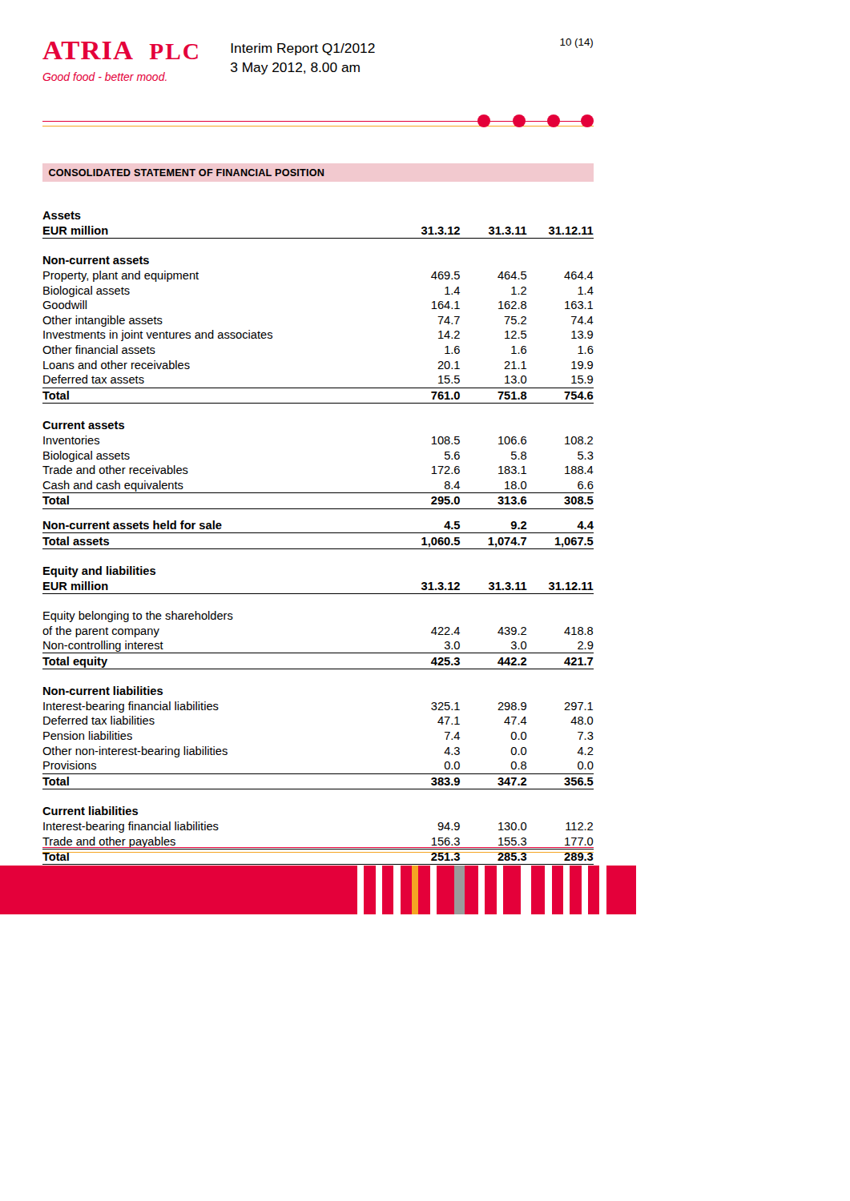ATRIA PLC
Good food - better mood.
Interim Report Q1/2012
3 May 2012, 8.00 am
10 (14)
CONSOLIDATED STATEMENT OF FINANCIAL POSITION
| Assets | | | |
| EUR million | 31.3.12 | 31.3.11 | 31.12.11 |
| Non-current assets | | | |
| Property, plant and equipment | 469.5 | 464.5 | 464.4 |
| Biological assets | 1.4 | 1.2 | 1.4 |
| Goodwill | 164.1 | 162.8 | 163.1 |
| Other intangible assets | 74.7 | 75.2 | 74.4 |
| Investments in joint ventures and associates | 14.2 | 12.5 | 13.9 |
| Other financial assets | 1.6 | 1.6 | 1.6 |
| Loans and other receivables | 20.1 | 21.1 | 19.9 |
| Deferred tax assets | 15.5 | 13.0 | 15.9 |
| Total | 761.0 | 751.8 | 754.6 |
| Current assets | | | |
| Inventories | 108.5 | 106.6 | 108.2 |
| Biological assets | 5.6 | 5.8 | 5.3 |
| Trade and other receivables | 172.6 | 183.1 | 188.4 |
| Cash and cash equivalents | 8.4 | 18.0 | 6.6 |
| Total | 295.0 | 313.6 | 308.5 |
| Non-current assets held for sale | 4.5 | 9.2 | 4.4 |
| Total assets | 1,060.5 | 1,074.7 | 1,067.5 |
| Equity and liabilities | | | |
| EUR million | 31.3.12 | 31.3.11 | 31.12.11 |
| Equity belonging to the shareholders | | | |
| of the parent company | 422.4 | 439.2 | 418.8 |
| Non-controlling interest | 3.0 | 3.0 | 2.9 |
| Total equity | 425.3 | 442.2 | 421.7 |
| Non-current liabilities | | | |
| Interest-bearing financial liabilities | 325.1 | 298.9 | 297.1 |
| Deferred tax liabilities | 47.1 | 47.4 | 48.0 |
| Pension liabilities | 7.4 | 0.0 | 7.3 |
| Other non-interest-bearing liabilities | 4.3 | 0.0 | 4.2 |
| Provisions | 0.0 | 0.8 | 0.0 |
| Total | 383.9 | 347.2 | 356.5 |
| Current liabilities | | | |
| Interest-bearing financial liabilities | 94.9 | 130.0 | 112.2 |
| Trade and other payables | 156.3 | 155.3 | 177.0 |
| Total | 251.3 | 285.3 | 289.3 |
| Total liabilities | 635.1 | 632.5 | 645.8 |
| Total equity and liabilities | 1,060.5 | 1,074.7 | 1,067.5 |